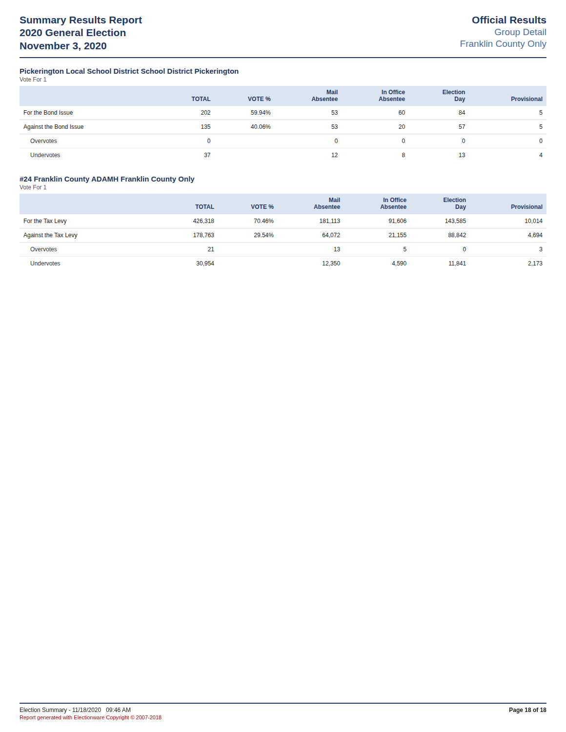Summary Results Report
2020 General Election
November 3, 2020
Official Results
Group Detail
Franklin County Only
Pickerington Local School District School District Pickerington
Vote For 1
| | TOTAL | VOTE % | Mail Absentee | In Office Absentee | Election Day | Provisional |
| --- | --- | --- | --- | --- | --- | --- |
| For the Bond Issue | 202 | 59.94% | 53 | 60 | 84 | 5 |
| Against the Bond Issue | 135 | 40.06% | 53 | 20 | 57 | 5 |
| Overvotes | 0 | | 0 | 0 | 0 | 0 |
| Undervotes | 37 | | 12 | 8 | 13 | 4 |
#24 Franklin County ADAMH Franklin County Only
Vote For 1
| | TOTAL | VOTE % | Mail Absentee | In Office Absentee | Election Day | Provisional |
| --- | --- | --- | --- | --- | --- | --- |
| For the Tax Levy | 426,318 | 70.46% | 181,113 | 91,606 | 143,585 | 10,014 |
| Against the Tax Levy | 178,763 | 29.54% | 64,072 | 21,155 | 88,842 | 4,694 |
| Overvotes | 21 | | 13 | 5 | 0 | 3 |
| Undervotes | 30,954 | | 12,350 | 4,590 | 11,841 | 2,173 |
Election Summary - 11/18/2020 09:46 AM
Page 18 of 18
Report generated with Electionware Copyright © 2007-2018